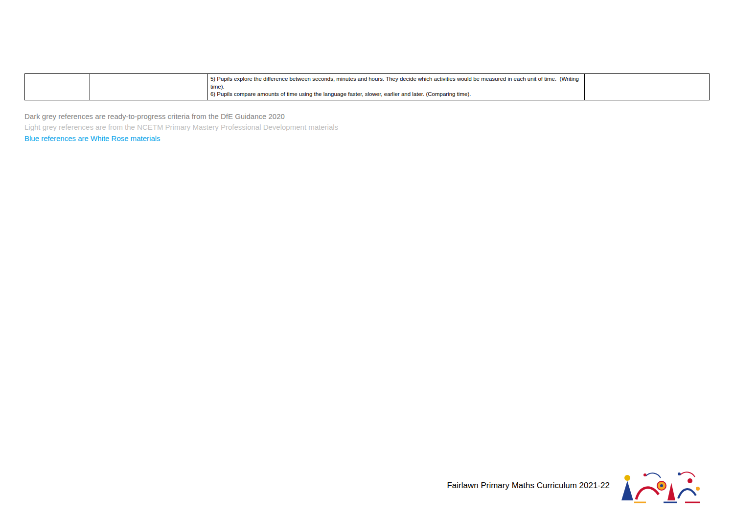| | | 5) Pupils explore the difference between seconds, minutes and hours. They decide which activities would be measured in each unit of time. (Writing time). 6) Pupils compare amounts of time using the language faster, slower, earlier and later. (Comparing time). | |
Dark grey references are ready-to-progress criteria from the DfE Guidance 2020
Light grey references are from the NCETM Primary Mastery Professional Development materials
Blue references are White Rose materials
Fairlawn Primary Maths Curriculum 2021-22